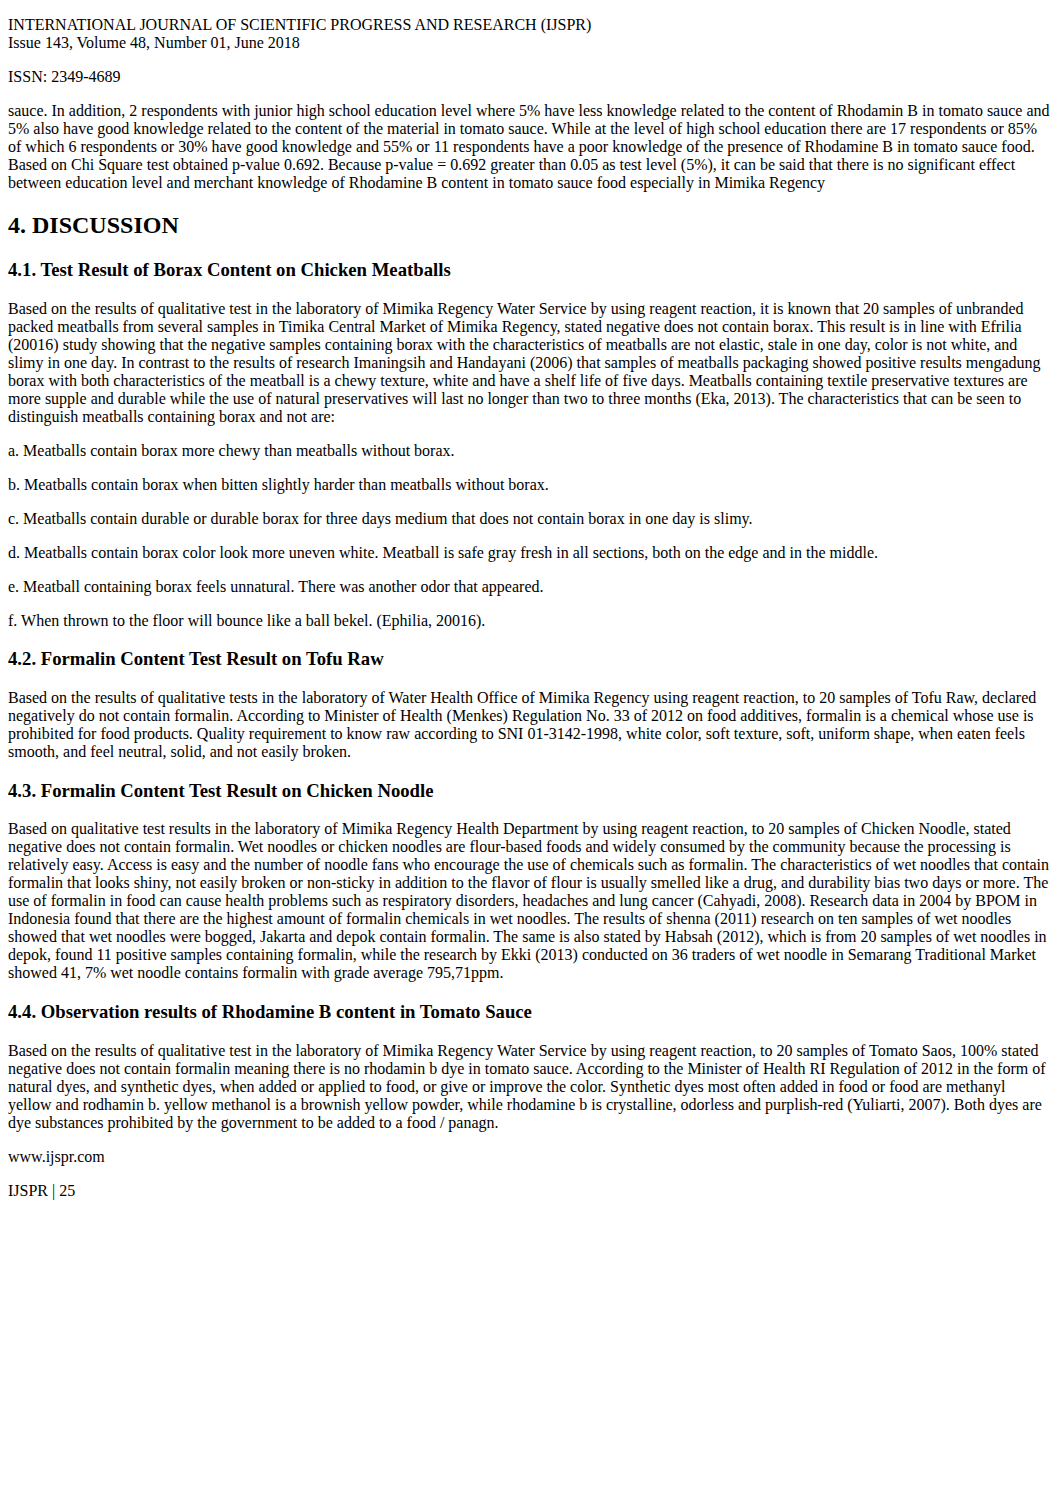INTERNATIONAL JOURNAL OF SCIENTIFIC PROGRESS AND RESEARCH (IJSPR)
Issue 143, Volume 48, Number 01, June 2018
ISSN: 2349-4689
sauce. In addition, 2 respondents with junior high school education level where 5% have less knowledge related to the content of Rhodamin B in tomato sauce and 5% also have good knowledge related to the content of the material in tomato sauce. While at the level of high school education there are 17 respondents or 85% of which 6 respondents or 30% have good knowledge and 55% or 11 respondents have a poor knowledge of the presence of Rhodamine B in tomato sauce food. Based on Chi Square test obtained p-value 0.692. Because p-value = 0.692 greater than 0.05 as test level (5%), it can be said that there is no significant effect between education level and merchant knowledge of Rhodamine B content in tomato sauce food especially in Mimika Regency
4. DISCUSSION
4.1. Test Result of Borax Content on Chicken Meatballs
Based on the results of qualitative test in the laboratory of Mimika Regency Water Service by using reagent reaction, it is known that 20 samples of unbranded packed meatballs from several samples in Timika Central Market of Mimika Regency, stated negative does not contain borax. This result is in line with Efrilia (20016) study showing that the negative samples containing borax with the characteristics of meatballs are not elastic, stale in one day, color is not white, and slimy in one day. In contrast to the results of research Imaningsih and Handayani (2006) that samples of meatballs packaging showed positive results mengadung borax with both characteristics of the meatball is a chewy texture, white and have a shelf life of five days. Meatballs containing textile preservative textures are more supple and durable while the use of natural preservatives will last no longer than two to three months (Eka, 2013). The characteristics that can be seen to distinguish meatballs containing borax and not are:
a. Meatballs contain borax more chewy than meatballs without borax.
b. Meatballs contain borax when bitten slightly harder than meatballs without borax.
c. Meatballs contain durable or durable borax for three days medium that does not contain borax in one day is slimy.
d. Meatballs contain borax color look more uneven white. Meatball is safe gray fresh in all sections, both on the edge and in the middle.
e. Meatball containing borax feels unnatural. There was another odor that appeared.
f. When thrown to the floor will bounce like a ball bekel. (Ephilia, 20016).
4.2. Formalin Content Test Result on Tofu Raw
Based on the results of qualitative tests in the laboratory of Water Health Office of Mimika Regency using reagent reaction, to 20 samples of Tofu Raw, declared negatively do not contain formalin. According to Minister of Health (Menkes) Regulation No. 33 of 2012 on food additives, formalin is a chemical whose use is prohibited for food products. Quality requirement to know raw according to SNI 01-3142-1998, white color, soft texture, soft, uniform shape, when eaten feels smooth, and feel neutral, solid, and not easily broken.
4.3. Formalin Content Test Result on Chicken Noodle
Based on qualitative test results in the laboratory of Mimika Regency Health Department by using reagent reaction, to 20 samples of Chicken Noodle, stated negative does not contain formalin. Wet noodles or chicken noodles are flour-based foods and widely consumed by the community because the processing is relatively easy. Access is easy and the number of noodle fans who encourage the use of chemicals such as formalin. The characteristics of wet noodles that contain formalin that looks shiny, not easily broken or non-sticky in addition to the flavor of flour is usually smelled like a drug, and durability bias two days or more. The use of formalin in food can cause health problems such as respiratory disorders, headaches and lung cancer (Cahyadi, 2008). Research data in 2004 by BPOM in Indonesia found that there are the highest amount of formalin chemicals in wet noodles. The results of shenna (2011) research on ten samples of wet noodles showed that wet noodles were bogged, Jakarta and depok contain formalin. The same is also stated by Habsah (2012), which is from 20 samples of wet noodles in depok, found 11 positive samples containing formalin, while the research by Ekki (2013) conducted on 36 traders of wet noodle in Semarang Traditional Market showed 41, 7% wet noodle contains formalin with grade average 795,71ppm.
4.4. Observation results of Rhodamine B content in Tomato Sauce
Based on the results of qualitative test in the laboratory of Mimika Regency Water Service by using reagent reaction, to 20 samples of Tomato Saos, 100% stated negative does not contain formalin meaning there is no rhodamin b dye in tomato sauce. According to the Minister of Health RI Regulation of 2012 in the form of natural dyes, and synthetic dyes, when added or applied to food, or give or improve the color. Synthetic dyes most often added in food or food are methanyl yellow and rodhamin b. yellow methanol is a brownish yellow powder, while rhodamine b is crystalline, odorless and purplish-red (Yuliarti, 2007). Both dyes are dye substances prohibited by the government to be added to a food / panagn.
www.ijspr.com
IJSPR | 25